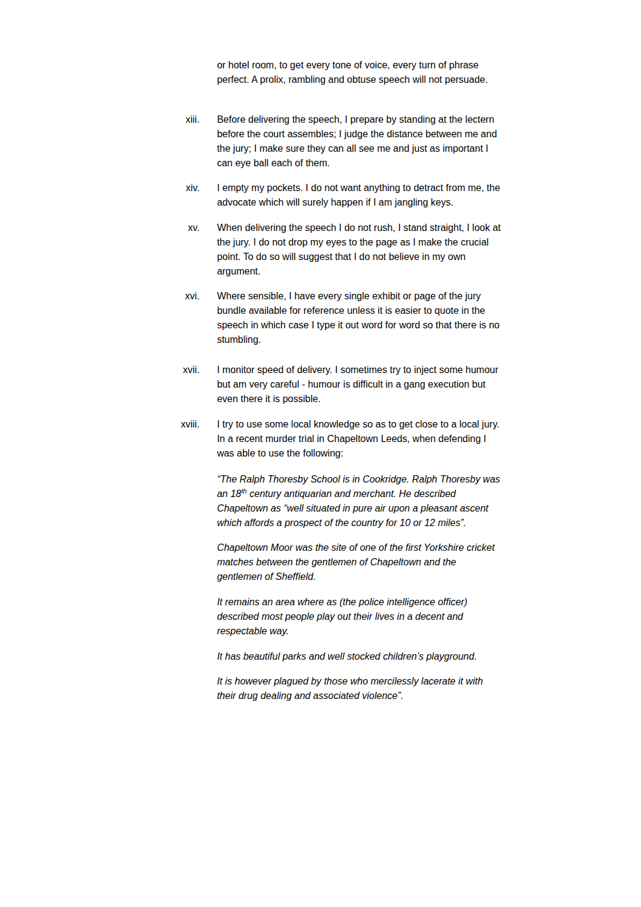or hotel room, to get every tone of voice, every turn of phrase perfect. A prolix, rambling and obtuse speech will not persuade.
xiii. Before delivering the speech, I prepare by standing at the lectern before the court assembles; I judge the distance between me and the jury; I make sure they can all see me and just as important I can eye ball each of them.
xiv. I empty my pockets. I do not want anything to detract from me, the advocate which will surely happen if I am jangling keys.
xv. When delivering the speech I do not rush, I stand straight, I look at the jury. I do not drop my eyes to the page as I make the crucial point. To do so will suggest that I do not believe in my own argument.
xvi. Where sensible, I have every single exhibit or page of the jury bundle available for reference unless it is easier to quote in the speech in which case I type it out word for word so that there is no stumbling.
xvii. I monitor speed of delivery. I sometimes try to inject some humour but am very careful - humour is difficult in a gang execution but even there it is possible.
xviii. I try to use some local knowledge so as to get close to a local jury. In a recent murder trial in Chapeltown Leeds, when defending I was able to use the following:
“The Ralph Thoresby School is in Cookridge. Ralph Thoresby was an 18th century antiquarian and merchant. He described Chapeltown as “well situated in pure air upon a pleasant ascent which affords a prospect of the country for 10 or 12 miles”.
Chapeltown Moor was the site of one of the first Yorkshire cricket matches between the gentlemen of Chapeltown and the gentlemen of Sheffield.
It remains an area where as (the police intelligence officer) described most people play out their lives in a decent and respectable way.
It has beautiful parks and well stocked children’s playground.
It is however plagued by those who mercilessly lacerate it with their drug dealing and associated violence”.